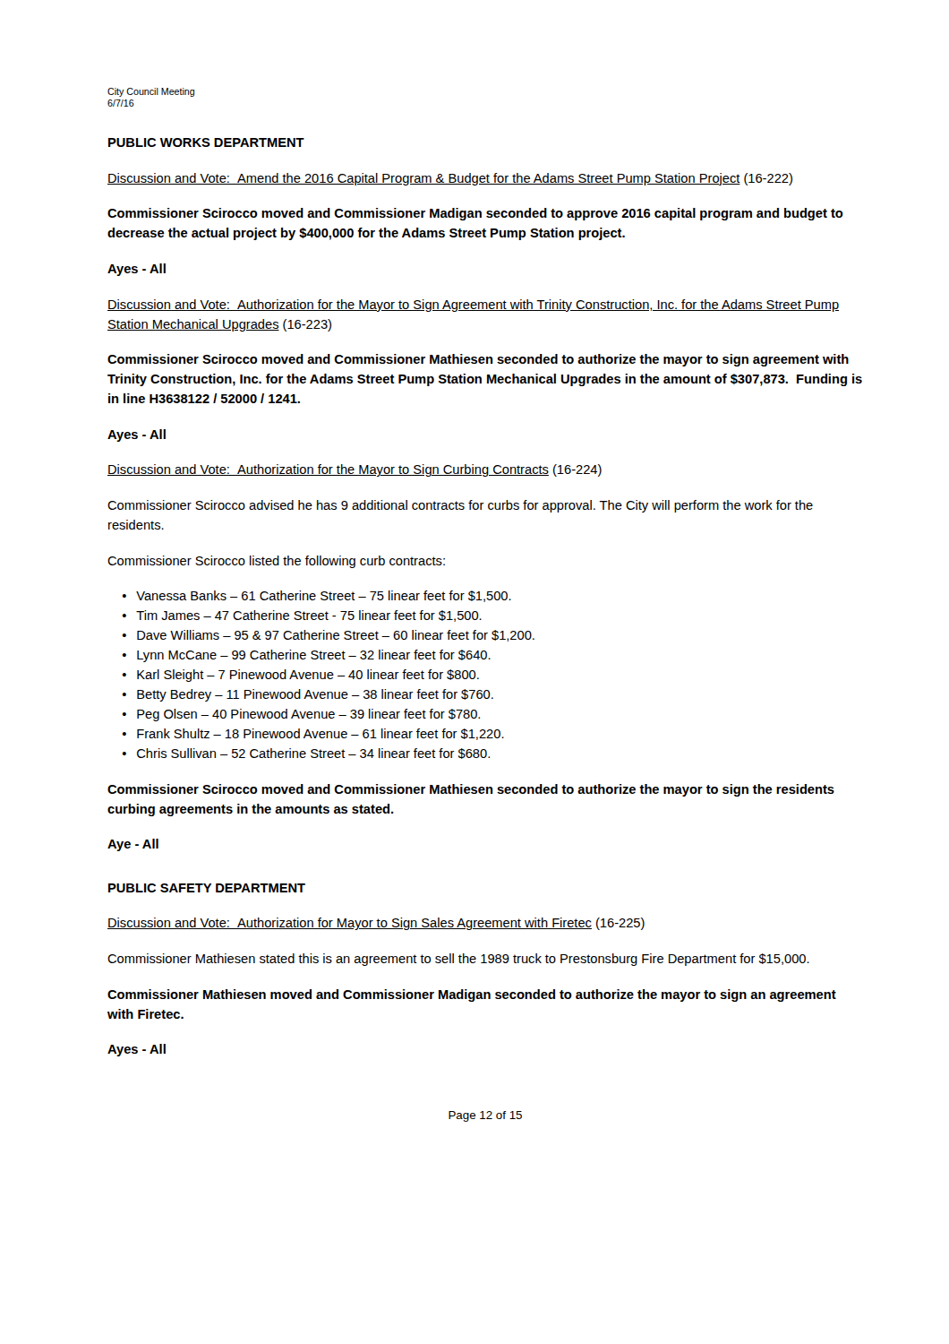City Council Meeting
6/7/16
PUBLIC WORKS DEPARTMENT
Discussion and Vote: Amend the 2016 Capital Program & Budget for the Adams Street Pump Station Project (16-222)
Commissioner Scirocco moved and Commissioner Madigan seconded to approve 2016 capital program and budget to decrease the actual project by $400,000 for the Adams Street Pump Station project.
Ayes - All
Discussion and Vote: Authorization for the Mayor to Sign Agreement with Trinity Construction, Inc. for the Adams Street Pump Station Mechanical Upgrades (16-223)
Commissioner Scirocco moved and Commissioner Mathiesen seconded to authorize the mayor to sign agreement with Trinity Construction, Inc. for the Adams Street Pump Station Mechanical Upgrades in the amount of $307,873. Funding is in line H3638122 / 52000 / 1241.
Ayes - All
Discussion and Vote: Authorization for the Mayor to Sign Curbing Contracts (16-224)
Commissioner Scirocco advised he has 9 additional contracts for curbs for approval. The City will perform the work for the residents.
Commissioner Scirocco listed the following curb contracts:
Vanessa Banks – 61 Catherine Street – 75 linear feet for $1,500.
Tim James – 47 Catherine Street - 75 linear feet for $1,500.
Dave Williams – 95 & 97 Catherine Street – 60 linear feet for $1,200.
Lynn McCane – 99 Catherine Street – 32 linear feet for $640.
Karl Sleight – 7 Pinewood Avenue – 40 linear feet for $800.
Betty Bedrey – 11 Pinewood Avenue – 38 linear feet for $760.
Peg Olsen – 40 Pinewood Avenue – 39 linear feet for $780.
Frank Shultz – 18 Pinewood Avenue – 61 linear feet for $1,220.
Chris Sullivan – 52 Catherine Street – 34 linear feet for $680.
Commissioner Scirocco moved and Commissioner Mathiesen seconded to authorize the mayor to sign the residents curbing agreements in the amounts as stated.
Aye - All
PUBLIC SAFETY DEPARTMENT
Discussion and Vote: Authorization for Mayor to Sign Sales Agreement with Firetec (16-225)
Commissioner Mathiesen stated this is an agreement to sell the 1989 truck to Prestonsburg Fire Department for $15,000.
Commissioner Mathiesen moved and Commissioner Madigan seconded to authorize the mayor to sign an agreement with Firetec.
Ayes - All
Page 12 of 15